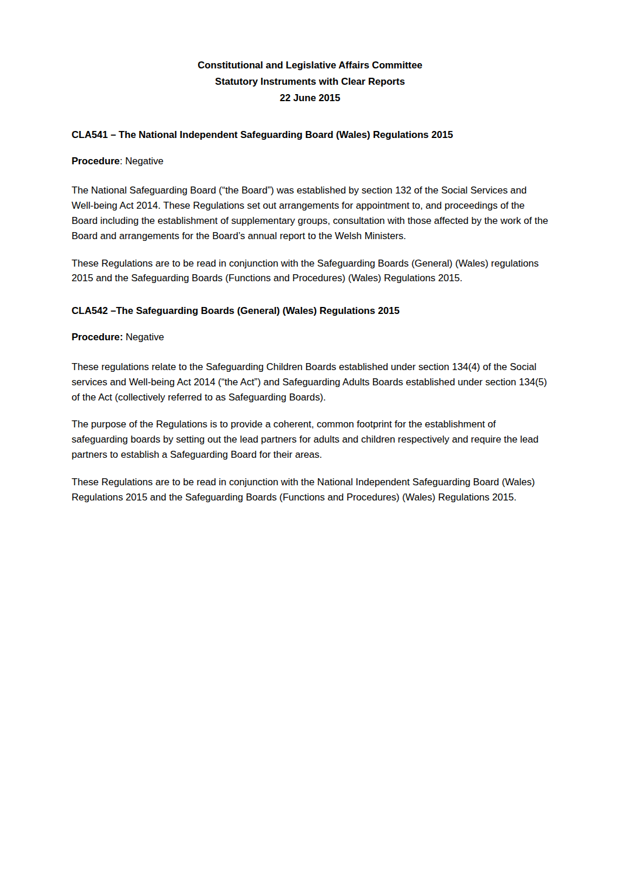Constitutional and Legislative Affairs Committee
Statutory Instruments with Clear Reports
22 June 2015
CLA541 – The National Independent Safeguarding Board (Wales) Regulations 2015
Procedure: Negative
The National Safeguarding Board (“the Board”) was established by section 132 of the Social Services and Well-being Act 2014. These Regulations set out arrangements for appointment to, and proceedings of the Board including the establishment of supplementary groups, consultation with those affected by the work of the Board and arrangements for the Board’s annual report to the Welsh Ministers.
These Regulations are to be read in conjunction with the Safeguarding Boards (General) (Wales) regulations 2015 and the Safeguarding Boards (Functions and Procedures) (Wales) Regulations 2015.
CLA542 –The Safeguarding Boards (General) (Wales) Regulations 2015
Procedure: Negative
These regulations relate to the Safeguarding Children Boards established under section 134(4) of the Social services and Well-being Act 2014 (“the Act”) and Safeguarding Adults Boards established under section 134(5) of the Act (collectively referred to as Safeguarding Boards).
The purpose of the Regulations is to provide a coherent, common footprint for the establishment of safeguarding boards by setting out the lead partners for adults and children respectively and require the lead partners to establish a Safeguarding Board for their areas.
These Regulations are to be read in conjunction with the National Independent Safeguarding Board (Wales) Regulations 2015 and the Safeguarding Boards (Functions and Procedures) (Wales) Regulations 2015.